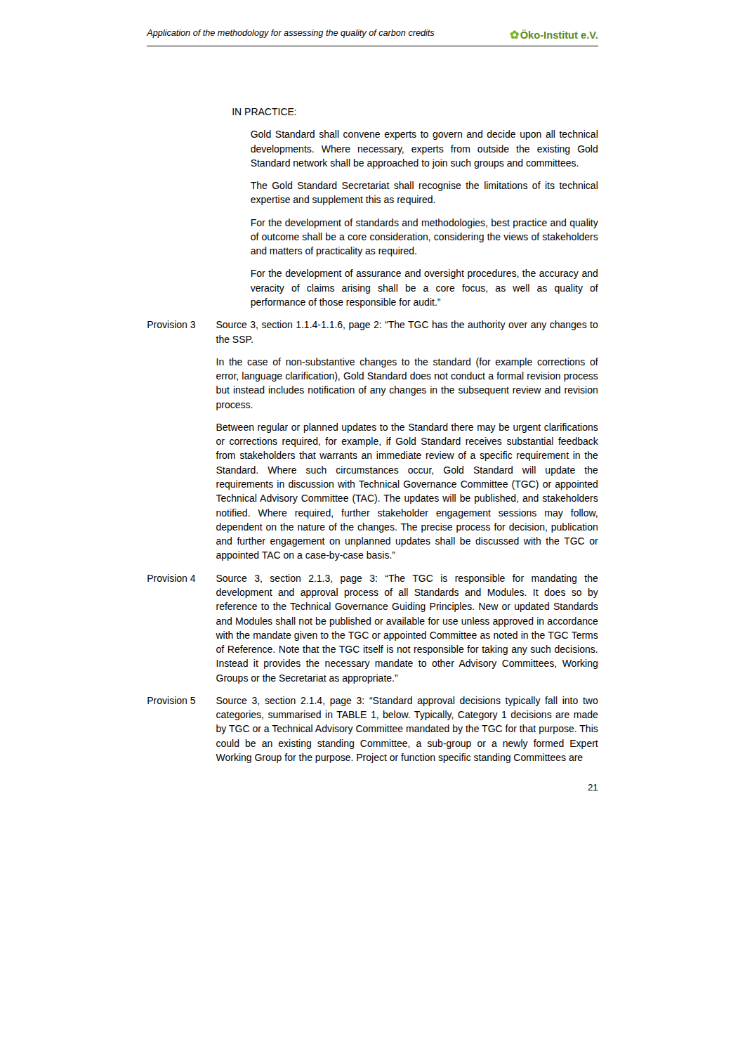Application of the methodology for assessing the quality of carbon credits
✿Öko-Institut e.V.
IN PRACTICE:
Gold Standard shall convene experts to govern and decide upon all technical developments. Where necessary, experts from outside the existing Gold Standard network shall be approached to join such groups and committees.
The Gold Standard Secretariat shall recognise the limitations of its technical expertise and supplement this as required.
For the development of standards and methodologies, best practice and quality of outcome shall be a core consideration, considering the views of stakeholders and matters of practicality as required.
For the development of assurance and oversight procedures, the accuracy and veracity of claims arising shall be a core focus, as well as quality of performance of those responsible for audit.”
Provision 3
Source 3, section 1.1.4-1.1.6, page 2: “The TGC has the authority over any changes to the SSP.
In the case of non-substantive changes to the standard (for example corrections of error, language clarification), Gold Standard does not conduct a formal revision process but instead includes notification of any changes in the subsequent review and revision process.
Between regular or planned updates to the Standard there may be urgent clarifications or corrections required, for example, if Gold Standard receives substantial feedback from stakeholders that warrants an immediate review of a specific requirement in the Standard. Where such circumstances occur, Gold Standard will update the requirements in discussion with Technical Governance Committee (TGC) or appointed Technical Advisory Committee (TAC). The updates will be published, and stakeholders notified. Where required, further stakeholder engagement sessions may follow, dependent on the nature of the changes. The precise process for decision, publication and further engagement on unplanned updates shall be discussed with the TGC or appointed TAC on a case-by-case basis.”
Provision 4
Source 3, section 2.1.3, page 3: “The TGC is responsible for mandating the development and approval process of all Standards and Modules. It does so by reference to the Technical Governance Guiding Principles. New or updated Standards and Modules shall not be published or available for use unless approved in accordance with the mandate given to the TGC or appointed Committee as noted in the TGC Terms of Reference. Note that the TGC itself is not responsible for taking any such decisions. Instead it provides the necessary mandate to other Advisory Committees, Working Groups or the Secretariat as appropriate.”
Provision 5
Source 3, section 2.1.4, page 3: “Standard approval decisions typically fall into two categories, summarised in TABLE 1, below. Typically, Category 1 decisions are made by TGC or a Technical Advisory Committee mandated by the TGC for that purpose. This could be an existing standing Committee, a sub-group or a newly formed Expert Working Group for the purpose. Project or function specific standing Committees are
21